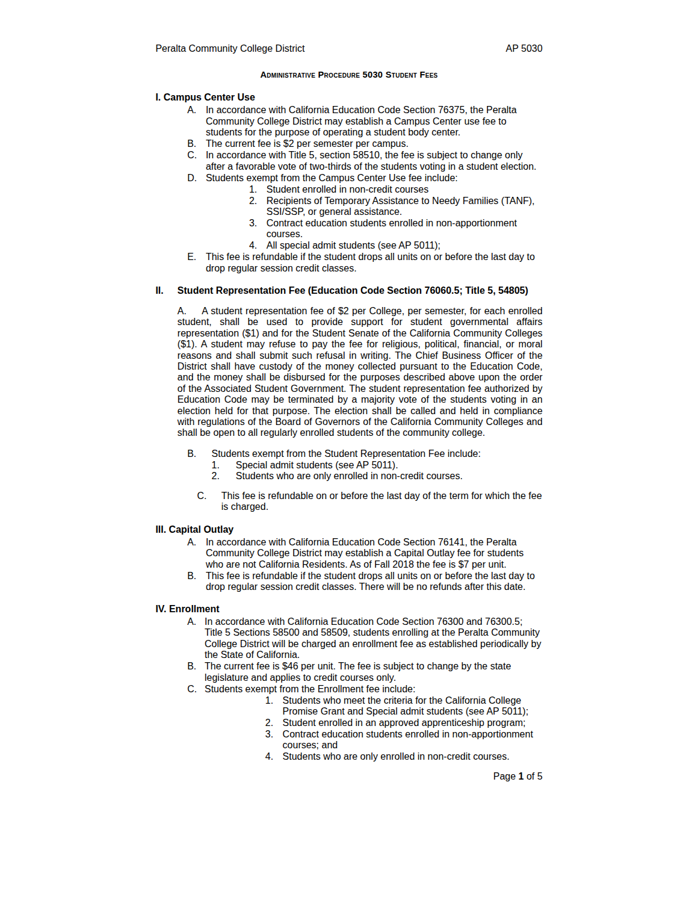Peralta Community College District
AP 5030
Administrative Procedure 5030 Student Fees
I. Campus Center Use
A. In accordance with California Education Code Section 76375, the Peralta Community College District may establish a Campus Center use fee to students for the purpose of operating a student body center.
B. The current fee is $2 per semester per campus.
C. In accordance with Title 5, section 58510, the fee is subject to change only after a favorable vote of two-thirds of the students voting in a student election.
D. Students exempt from the Campus Center Use fee include:
1. Student enrolled in non-credit courses
2. Recipients of Temporary Assistance to Needy Families (TANF), SSI/SSP, or general assistance.
3. Contract education students enrolled in non-apportionment courses.
4. All special admit students (see AP 5011);
E. This fee is refundable if the student drops all units on or before the last day to drop regular session credit classes.
II. Student Representation Fee (Education Code Section 76060.5; Title 5, 54805)
A. A student representation fee of $2 per College, per semester, for each enrolled student, shall be used to provide support for student governmental affairs representation ($1) and for the Student Senate of the California Community Colleges ($1). A student may refuse to pay the fee for religious, political, financial, or moral reasons and shall submit such refusal in writing. The Chief Business Officer of the District shall have custody of the money collected pursuant to the Education Code, and the money shall be disbursed for the purposes described above upon the order of the Associated Student Government. The student representation fee authorized by Education Code may be terminated by a majority vote of the students voting in an election held for that purpose. The election shall be called and held in compliance with regulations of the Board of Governors of the California Community Colleges and shall be open to all regularly enrolled students of the community college.
B. Students exempt from the Student Representation Fee include:
1. Special admit students (see AP 5011).
2. Students who are only enrolled in non-credit courses.
C. This fee is refundable on or before the last day of the term for which the fee is charged.
III. Capital Outlay
A. In accordance with California Education Code Section 76141, the Peralta Community College District may establish a Capital Outlay fee for students who are not California Residents. As of Fall 2018 the fee is $7 per unit.
B. This fee is refundable if the student drops all units on or before the last day to drop regular session credit classes. There will be no refunds after this date.
IV. Enrollment
A. In accordance with California Education Code Section 76300 and 76300.5; Title 5 Sections 58500 and 58509, students enrolling at the Peralta Community College District will be charged an enrollment fee as established periodically by the State of California.
B. The current fee is $46 per unit. The fee is subject to change by the state legislature and applies to credit courses only.
C. Students exempt from the Enrollment fee include:
1. Students who meet the criteria for the California College Promise Grant and Special admit students (see AP 5011);
2. Student enrolled in an approved apprenticeship program;
3. Contract education students enrolled in non-apportionment courses; and
4. Students who are only enrolled in non-credit courses.
Page 1 of 5